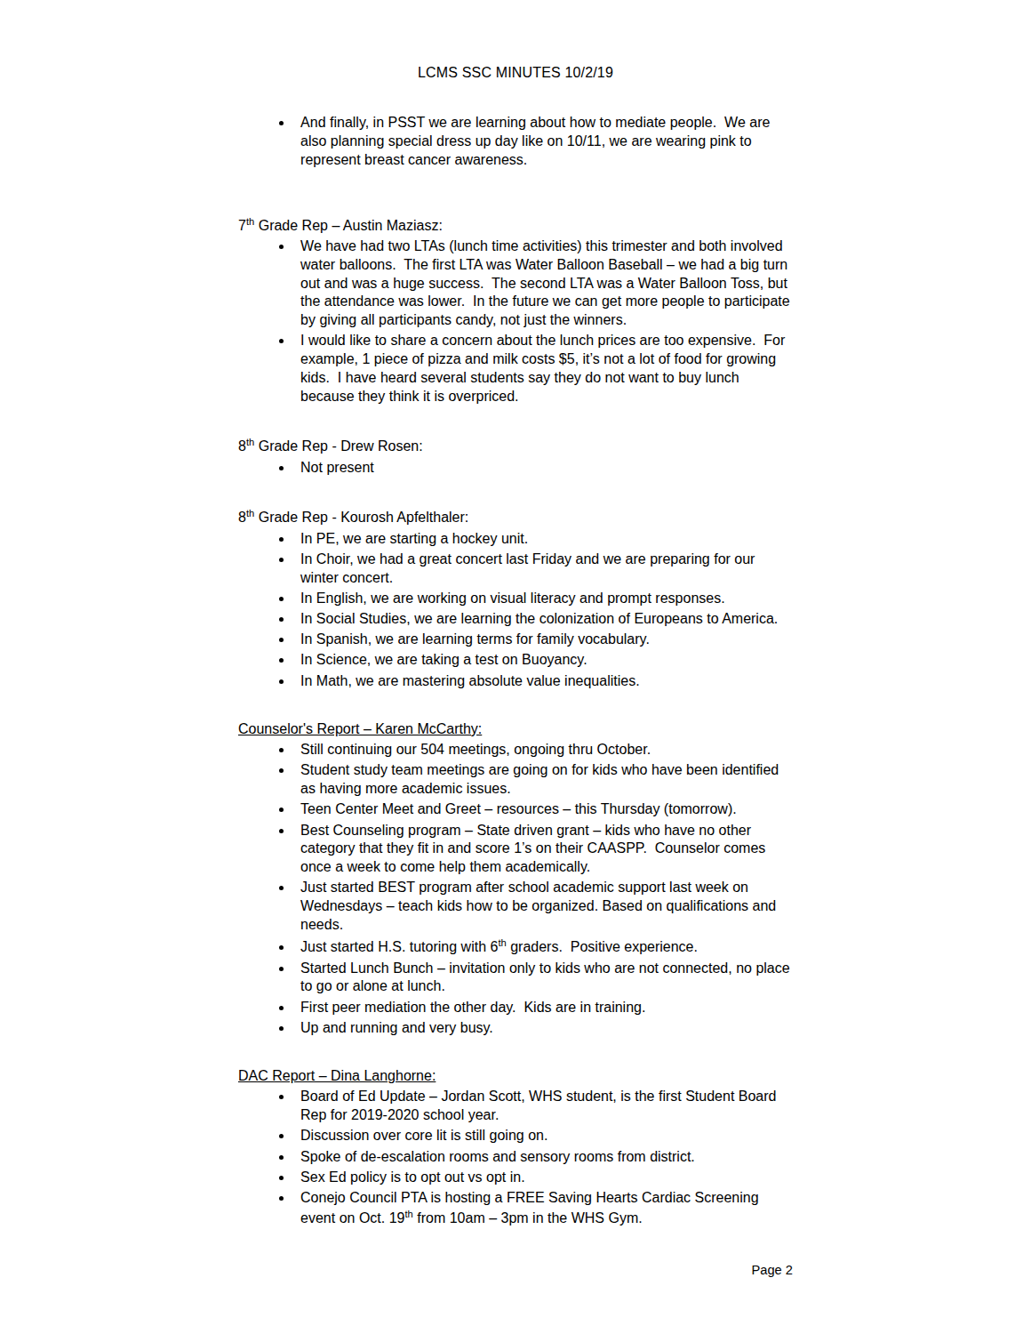LCMS SSC MINUTES 10/2/19
And finally, in PSST we are learning about how to mediate people. We are also planning special dress up day like on 10/11, we are wearing pink to represent breast cancer awareness.
7th Grade Rep – Austin Maziasz:
We have had two LTAs (lunch time activities) this trimester and both involved water balloons. The first LTA was Water Balloon Baseball – we had a big turn out and was a huge success. The second LTA was a Water Balloon Toss, but the attendance was lower. In the future we can get more people to participate by giving all participants candy, not just the winners.
I would like to share a concern about the lunch prices are too expensive. For example, 1 piece of pizza and milk costs $5, it’s not a lot of food for growing kids. I have heard several students say they do not want to buy lunch because they think it is overpriced.
8th Grade Rep - Drew Rosen:
Not present
8th Grade Rep - Kourosh Apfelthaler:
In PE, we are starting a hockey unit.
In Choir, we had a great concert last Friday and we are preparing for our winter concert.
In English, we are working on visual literacy and prompt responses.
In Social Studies, we are learning the colonization of Europeans to America.
In Spanish, we are learning terms for family vocabulary.
In Science, we are taking a test on Buoyancy.
In Math, we are mastering absolute value inequalities.
Counselor's Report – Karen McCarthy:
Still continuing our 504 meetings, ongoing thru October.
Student study team meetings are going on for kids who have been identified as having more academic issues.
Teen Center Meet and Greet – resources – this Thursday (tomorrow).
Best Counseling program – State driven grant – kids who have no other category that they fit in and score 1’s on their CAASPP. Counselor comes once a week to come help them academically.
Just started BEST program after school academic support last week on Wednesdays – teach kids how to be organized. Based on qualifications and needs.
Just started H.S. tutoring with 6th graders. Positive experience.
Started Lunch Bunch – invitation only to kids who are not connected, no place to go or alone at lunch.
First peer mediation the other day. Kids are in training.
Up and running and very busy.
DAC Report – Dina Langhorne:
Board of Ed Update – Jordan Scott, WHS student, is the first Student Board Rep for 2019-2020 school year.
Discussion over core lit is still going on.
Spoke of de-escalation rooms and sensory rooms from district.
Sex Ed policy is to opt out vs opt in.
Conejo Council PTA is hosting a FREE Saving Hearts Cardiac Screening event on Oct. 19th from 10am – 3pm in the WHS Gym.
Page 2